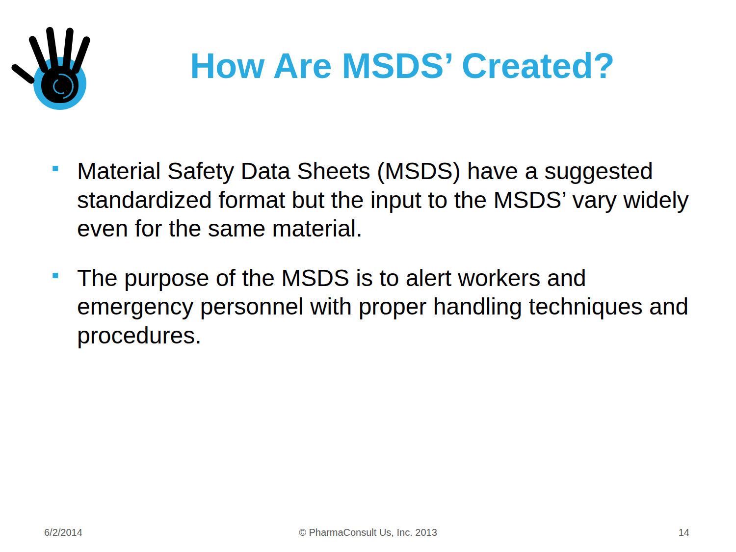How Are MSDS’ Created?
Material Safety Data Sheets (MSDS) have a suggested standardized format but the input to the MSDS’ vary widely even for the same material.
The purpose of the MSDS is to alert workers and emergency personnel with proper handling techniques and procedures.
6/2/2014 © PharmaConsult Us, Inc. 2013 14